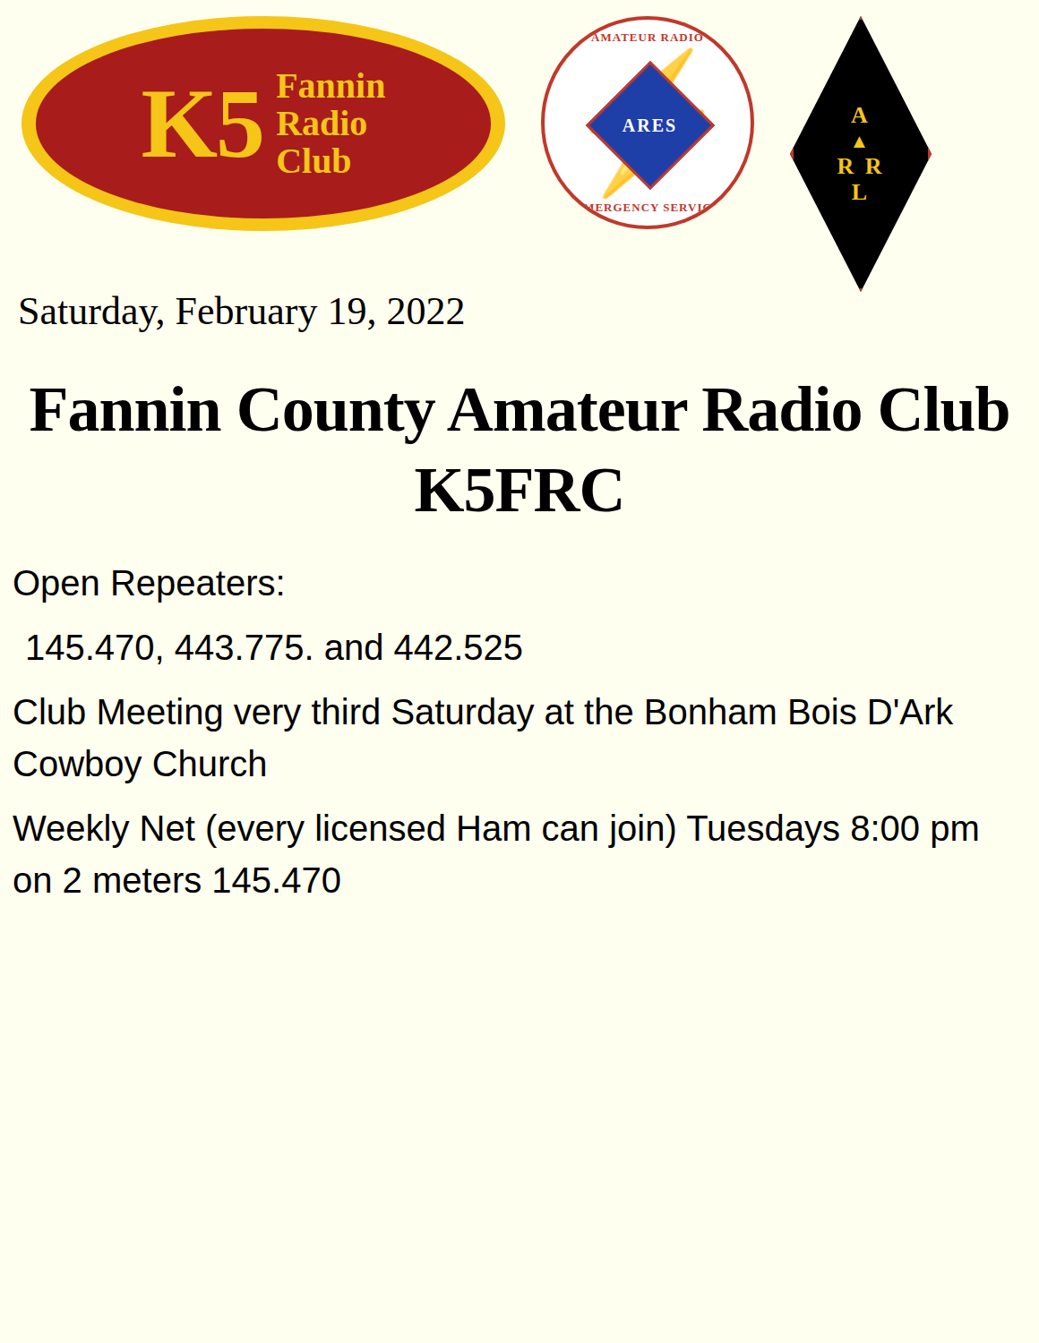K5
Fannin
Radio
Club
AMATEUR RADIO EMERGENCY SERVICE
⚡
ARES
A
▲
R R
L
Saturday, February 19, 2022
Fannin County Amateur Radio Club K5FRC
Open Repeaters:
145.470, 443.775. and 442.525
Club Meeting very third Saturday at the Bonham Bois D'Ark Cowboy Church
Weekly Net (every licensed Ham can join) Tuesdays 8:00 pm on 2 meters 145.470